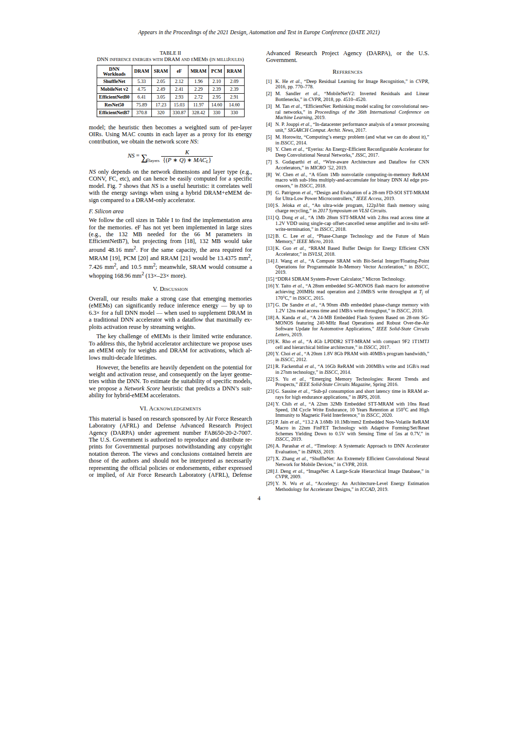Appears in the Proceedings of the 2021 Design, Automation and Test in Europe Conference (DATE 2021)
TABLE II DNN inference energies with DRAM and eMEMs (in milliJoules)
| DNN Workloads | DRAM | SRAM | eF | MRAM | PCM | RRAM |
| --- | --- | --- | --- | --- | --- | --- |
| ShuffleNet | 5.33 | 2.05 | 2.12 | 1.96 | 2.10 | 2.09 |
| MobileNet v2 | 4.75 | 2.49 | 2.41 | 2.29 | 2.39 | 2.39 |
| EfficientNetB0 | 6.41 | 3.05 | 2.93 | 2.72 | 2.95 | 2.91 |
| ResNet50 | 75.89 | 17.23 | 15.03 | 11.97 | 14.60 | 14.60 |
| EfficientNetB7 | 370.8 | 320 | 330.87 | 328.42 | 330 | 330 |
model; the heuristic then becomes a weighted sum of per-layer OIRs. Using MAC counts in each layer as a proxy for its energy contribution, we obtain the network score NS:
NS = ∑L∈layers K {(P ∗ Q) ∗ MACL}
NS only depends on the network dimensions and layer type (e.g., CONV, FC, etc), and can hence be easily computed for a specific model. Fig. 7 shows that NS is a useful heuristic: it correlates well with the energy savings when using a hybrid DRAM+eMEM design compared to a DRAM-only accelerator.
F. Silicon area
We follow the cell sizes in Table I to find the implementation area for the memories. eF has not yet been implemented in large sizes (e.g., the 132 MB needed for the 66 M parameters in EfficientNetB7), but projecting from [18], 132 MB would take around 48.16 mm2. For the same capacity, the area required for MRAM [19], PCM [20] and RRAM [21] would be 13.4375 mm2, 7.426 mm2, and 10.5 mm2; meanwhile, SRAM would consume a whopping 168.96 mm2 (13×–23× more).
V. Discussion
Overall, our results make a strong case that emerging memories (eMEMs) can significantly reduce inference energy — by up to 6.3× for a full DNN model — when used to supplement DRAM in a traditional DNN accelerator with a dataflow that maximally exploits activation reuse by streaming weights.
The key challenge of eMEMs is their limited write endurance. To address this, the hybrid accelerator architecture we propose uses an eMEM only for weights and DRAM for activations, which allows multi-decade lifetimes.
However, the benefits are heavily dependent on the potential for weight and activation reuse, and consequently on the layer geometries within the DNN. To estimate the suitability of specific models, we propose a Network Score heuristic that predicts a DNN’s suitability for hybrid-eMEM accelerators.
VI. Acknowledgements
This material is based on research sponsored by Air Force Research Laboratory (AFRL) and Defense Advanced Research Project Agency (DARPA) under agreement number FA8650-20-2-7007. The U.S. Government is authorized to reproduce and distribute reprints for Governmental purposes notwithstanding any copyright notation thereon. The views and conclusions contained herein are those of the authors and should not be interpreted as necessarily representing the official policies or endorsements, either expressed or implied, of Air Force Research Laboratory (AFRL), Defense Advanced Research Project Agency (DARPA), or the U.S. Government.
References
[1] K. He et al., “Deep Residual Learning for Image Recognition,” in CVPR, 2016, pp. 770–778.
[2] M. Sandler et al., “MobileNetV2: Inverted Residuals and Linear Bottlenecks,” in CVPR, 2018, pp. 4510–4520.
[3] M. Tan et al., “EfficientNet: Rethinking model scaling for convolutional neural networks,” in Proceedings of the 36th International Conference on Machine Learning, 2019.
[4] N. P. Jouppi et al., “In-datacenter performance analysis of a tensor processing unit,” SIGARCH Comput. Archit. News, 2017.
[5] M. Horowitz, “Computing’s energy problem (and what we can do about it),” in ISSCC, 2014.
[6] Y. Chen et al., “Eyeriss: An Energy-Efficient Reconfigurable Accelerator for Deep Convolutional Neural Networks,” JSSC, 2017.
[7] S. Gudaparthi et al., “Wire-aware Architecture and Dataflow for CNN Accelerators,” in MICRO ’52, 2019.
[8] W. Chen et al., “A 65nm 1Mb nonvolatile computing-in-memory ReRAM macro with sub-16ns multiply-and-accumulate for binary DNN AI edge processors,” in ISSCC, 2018.
[9] G. Patrigeon et al., “Design and Evaluation of a 28-nm FD-SOI STT-MRAM for Ultra-Low Power Microcontrollers,” IEEE Access, 2019.
[10] S. Jeloka et al., “An ultra-wide program, 122pJ/bit flash memory using charge recycling,” in 2017 Symposium on VLSI Circuits.
[11] Q. Dong et al., “A 1Mb 28nm STT-MRAM with 2.8ns read access time at 1.2V VDD using single-cap offset-cancelled sense amplifier and in-situ self-write-termination,” in ISSCC, 2018.
[12] B. C. Lee et al., “Phase-Change Technology and the Future of Main Memory,” IEEE Micro, 2010.
[13] K. Guo et al., “RRAM Based Buffer Design for Energy Efficient CNN Accelerator,” in ISVLSI, 2018.
[14] J. Wang et al., “A Compute SRAM with Bit-Serial Integer/Floating-Point Operations for Programmable In-Memory Vector Acceleration,” in ISSCC, 2019.
[15]“DDR4 SDRAM System-Power Calculator,” Micron Technology.
[16] Y. Taito et al., “A 28nm embedded SG-MONOS flash macro for automotive achieving 200MHz read operation and 2.0MB/S write throughput at Tj of 170°C,” in ISSCC, 2015.
[17] G. De Sandre et al., “A 90nm 4Mb embedded phase-change memory with 1.2V 12ns read access time and 1MB/s write throughput,” in ISSCC, 2010.
[18] A. Kanda et al., “A 24-MB Embedded Flash System Based on 28-nm SG-MONOS featuring 240-MHz Read Operations and Robust Over-the-Air Software Update for Automotive Applications,” IEEE Solid-State Circuits Letters, 2019.
[19] K. Rho et al., “A 4Gb LPDDR2 STT-MRAM with compact 9F2 1T1MTJ cell and hierarchical bitline architecture,” in ISSCC, 2017.
[20] Y. Choi et al., “A 20nm 1.8V 8Gb PRAM with 40MB/s program bandwidth,” in ISSCC, 2012.
[21] R. Fackenthal et al., “A 16Gb ReRAM with 200MB/s write and 1GB/s read in 27nm technology,” in ISSCC, 2014.
[22] S. Yu et al., “Emerging Memory Technologies: Recent Trends and Prospects,” IEEE Solid-State Circuits Magazine, Spring 2016.
[23] G. Sassine et al., “Sub-pJ consumption and short latency time in RRAM arrays for high endurance applications,” in IRPS, 2018.
[24] Y. Chih et al., “A 22nm 32Mb Embedded STT-MRAM with 10ns Read Speed, 1M Cycle Write Endurance, 10 Years Retention at 150°C and High Immunity to Magnetic Field Interference,” in ISSCC, 2020.
[25] P. Jain et al., “13.2 A 3.6Mb 10.1Mb/mm2 Embedded Non-Volatile ReRAM Macro in 22nm FinFET Technology with Adaptive Forming/Set/Reset Schemes Yielding Down to 0.5V with Sensing Time of 5ns at 0.7V,” in ISSCC, 2019.
[26] A. Parashar et al., “Timeloop: A Systematic Approach to DNN Accelerator Evaluation,” in ISPASS, 2019.
[27] X. Zhang et al., “ShuffleNet: An Extremely Efficient Convolutional Neural Network for Mobile Devices,” in CVPR, 2018.
[28] J. Deng et al., “ImageNet: A Large-Scale Hierarchical Image Database,” in CVPR, 2009.
[29] Y. N. Wu et al., “Accelergy: An Architecture-Level Energy Estimation Methodology for Accelerator Designs,” in ICCAD, 2019.
4